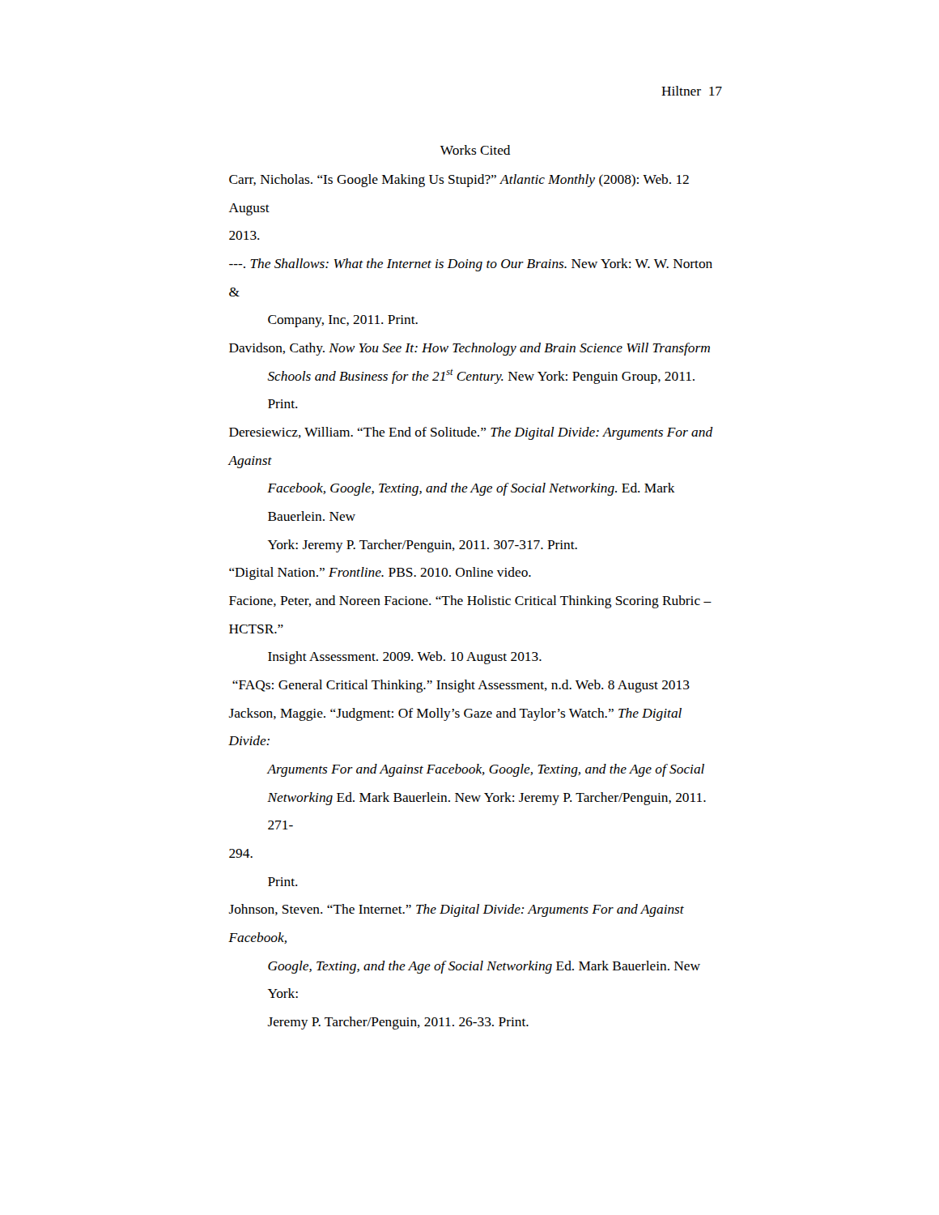Hiltner 17
Works Cited
Carr, Nicholas. “Is Google Making Us Stupid?” Atlantic Monthly (2008): Web. 12 August
2013.
---. The Shallows: What the Internet is Doing to Our Brains. New York: W. W. Norton & Company, Inc, 2011. Print.
Davidson, Cathy. Now You See It: How Technology and Brain Science Will Transform Schools and Business for the 21st Century. New York: Penguin Group, 2011. Print.
Deresiewicz, William. “The End of Solitude.” The Digital Divide: Arguments For and Against Facebook, Google, Texting, and the Age of Social Networking. Ed. Mark Bauerlein. New York: Jeremy P. Tarcher/Penguin, 2011. 307-317. Print.
“Digital Nation.” Frontline. PBS. 2010. Online video.
Facione, Peter, and Noreen Facione. “The Holistic Critical Thinking Scoring Rubric –
HCTSR.”
Insight Assessment. 2009. Web. 10 August 2013.
“FAQs: General Critical Thinking.” Insight Assessment, n.d. Web. 8 August 2013
Jackson, Maggie. “Judgment: Of Molly’s Gaze and Taylor’s Watch.” The Digital Divide: Arguments For and Against Facebook, Google, Texting, and the Age of Social Networking Ed. Mark Bauerlein. New York: Jeremy P. Tarcher/Penguin, 2011. 271-
294.
Print.
Johnson, Steven. “The Internet.” The Digital Divide: Arguments For and Against Facebook, Google, Texting, and the Age of Social Networking Ed. Mark Bauerlein. New York: Jeremy P. Tarcher/Penguin, 2011. 26-33. Print.